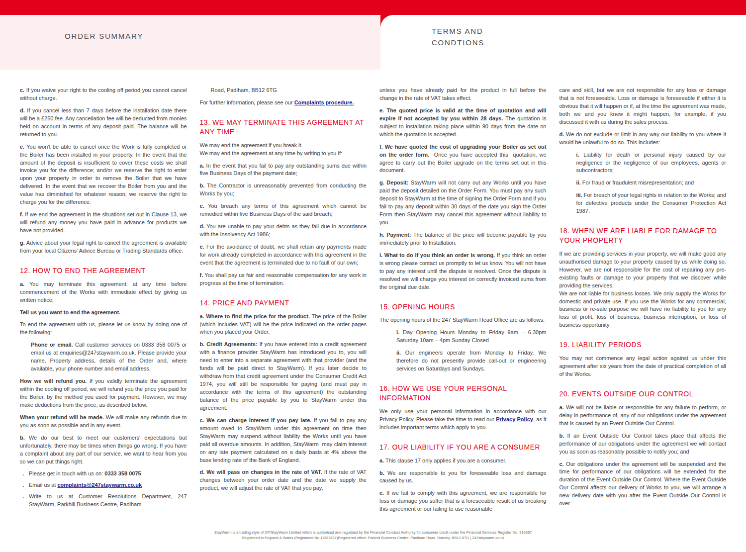Order Summary
Terms and
Condtions
c. If you waive your right to the cooling off period you cannot cancel without charge.
d. If you cancel less than 7 days before the installation date there will be a £250 fee. Any cancellation fee will be deducted from monies held on account in terms of any deposit paid. The balance will be returned to you.
e. You won't be able to cancel once the Work is fully completed or the Boiler has been installed in your property. In the event that the amount of the deposit is insufficient to cover these costs we shall invoice you for the difference; and/or we reserve the right to enter upon your property in order to remove the Boiler that we have delivered. In the event that we recover the Boiler from you and the value has diminished for whatever reason, we reserve the right to charge you for the difference.
f. If we end the agreement in the situations set out in Clause 13, we will refund any money you have paid in advance for products we have not provided.
g. Advice about your legal right to cancel the agreement is available from your local Citizens' Advice Bureau or Trading Standards office.
12. How to end the agreement
a. You may terminate this agreement: at any time before commencement of the Works with immediate effect by giving us written notice;
Tell us you want to end the agreement.
To end the agreement with us, please let us know by doing one of the following:
Phone or email. Call customer services on 0333 358 0075 or email us at enquiries@247staywarm.co.uk. Please provide your name, Property address, details of the Order and, where available, your phone number and email address.
How we will refund you. If you validly terminate the agreement within the cooling off period, we will refund you the price you paid for the Boiler, by the method you used for payment. However, we may make deductions from the price, as described below.
When your refund will be made. We will make any refunds due to you as soon as possible and in any event.
b. We do our best to meet our customers' expectations but unfortunately, there may be times when things go wrong. If you have a complaint about any part of our service, we want to hear from you so we can put things right.
Please get in touch with us on: 0333 358 0075
Email us at complaints@247staywarm.co.uk
Write to us at Customer Resolutions Department, 247 StayWarm, Parkhill Business Centre, Padiham
Road, Padiham, BB12 6TG
For further information, please see our Complaints procedure.
13. We may terminate this agreement at any time
We may end the agreement if you break it.
We may end the agreement at any time by writing to you if:
a. In the event that you fail to pay any outstanding sums due within five Business Days of the payment date;
b. The Contractor is unreasonably prevented from conducting the Works by you;
c. You breach any terms of this agreement which cannot be remedied within five Business Days of the said breach;
d. You are unable to pay your debts as they fall due in accordance with the Insolvency Act 1986;
e. For the avoidance of doubt, we shall retain any payments made for work already completed in accordance with this agreement in the event that the agreement is terminated due to no fault of our own;
f. You shall pay us fair and reasonable compensation for any work in progress at the time of termination.
14. Price and payment
a. Where to find the price for the product. The price of the Boiler (which includes VAT) will be the price indicated on the order pages when you placed your Order.
b. Credit Agreements: If you have entered into a credit agreement with a finance provider StayWarm has introduced you to, you will need to enter into a separate agreement with that provider (and the funds will be paid direct to StayWarm). If you later decide to withdraw from that credit agreement under the Consumer Credit Act 1974, you will still be responsible for paying (and must pay in accordance with the terms of this agreement) the outstanding balance of the price payable by you to StayWarm under this agreement.
c. We can charge interest if you pay late. If you fail to pay any amount owed to StayWarm under this agreement on time then StayWarm may suspend without liability the Works until you have paid all overdue amounts. In addition, StayWarm may claim interest on any late payment calculated on a daily basis at 4% above the base lending rate of the Bank of England.
d. We will pass on changes in the rate of VAT. If the rate of VAT changes between your order date and the date we supply the product, we will adjust the rate of VAT that you pay,
unless you have already paid for the product in full before the change in the rate of VAT takes effect.
e. The quoted price is valid at the time of quotation and will expire if not accepted by you within 28 days. The quotation is subject to installation taking place within 90 days from the date on which the quotation is accepted.
f. We have quoted the cost of upgrading your Boiler as set out on the order form. Once you have accepted this quotation, we agree to carry out the Boiler upgrade on the terms set out in this document.
g. Deposit: StayWarm will not carry out any Works until you have paid the deposit detailed on the Order Form. You must pay any such deposit to StayWarm at the time of signing the Order Form and if you fail to pay any deposit within 30 days of the date you sign the Order Form then StayWarm may cancel this agreement without liability to you.
h. Payment: The balance of the price will become payable by you immediately prior to Installation.
i. What to do if you think an order is wrong. If you think an order is wrong please contact us promptly to let us know. You will not have to pay any interest until the dispute is resolved. Once the dispute is resolved we will charge you interest on correctly invoiced sums from the original due date.
15. Opening hours
The opening hours of the 247 StayWarm Head Office are as follows:
i. Day Opening Hours Monday to Friday 9am – 6.30pm Saturday 10am – 4pm Sunday Closed
ii. Our engineers operate from Monday to Friday. We therefore do not presently provide call-out or engineering services on Saturdays and Sundays.
16. How we use your personal information
We only use your personal information in accordance with our Privacy Policy. Please take the time to read our Privacy Policy, as it includes important terms which apply to you.
17. Our liability if you are a consumer
a. This clause 17 only applies if you are a consumer.
b. We are responsible to you for foreseeable loss and damage caused by us.
c. If we fail to comply with this agreement, we are responsible for loss or damage you suffer that is a foreseeable result of us breaking this agreement or our failing to use reasonable
care and skill, but we are not responsible for any loss or damage that is not foreseeable. Loss or damage is foreseeable if either it is obvious that it will happen or if, at the time the agreement was made, both we and you knew it might happen, for example, if you discussed it with us during the sales process.
d. We do not exclude or limit in any way our liability to you where it would be unlawful to do so. This includes:
i. Liability for death or personal injury caused by our negligence or the negligence of our employees, agents or subcontractors;
ii. For fraud or fraudulent misrepresentation; and
iii. For breach of your legal rights in relation to the Works; and for defective products under the Consumer Protection Act 1987.
18. When we are liable for damage to your property
If we are providing services in your property, we will make good any unauthorised damage to your property caused by us while doing so. However, we are not responsible for the cost of repairing any pre-existing faults or damage to your property that we discover while providing the services.
We are not liable for business losses. We only supply the Works for domestic and private use. If you use the Works for any commercial, business or re-sale purpose we will have no liability to you for any loss of profit, loss of business, business interruption, or loss of business opportunity
19. Liability periods
You may not commence any legal action against us under this agreement after six years from the date of practical completion of all of the Works.
20. Events outside our control
a. We will not be liable or responsible for any failure to perform, or delay in performance of, any of our obligations under the agreement that is caused by an Event Outside Our Control.
b. If an Event Outside Our Control takes place that affects the performance of our obligations under the agreement we will contact you as soon as reasonably possible to notify you; and
c. Our obligations under the agreement will be suspended and the time for performance of our obligations will be extended for the duration of the Event Outside Our Control. Where the Event Outside Our Control affects our delivery of Works to you, we will arrange a new delivery date with you after the Event Outside Our Control is over.
StayWarm is a trading style of 247StayWarm Limited which is authorised and regulated by the Financial Conduct Authority for consumer credit under the Financial Services Register No: 916367
Registered in England & Wales (Registered No 11387607)Registered office: Parkhill Business Centre, Padiham Road, Burnley, BB12 6TG | 247staywarm.co.uk